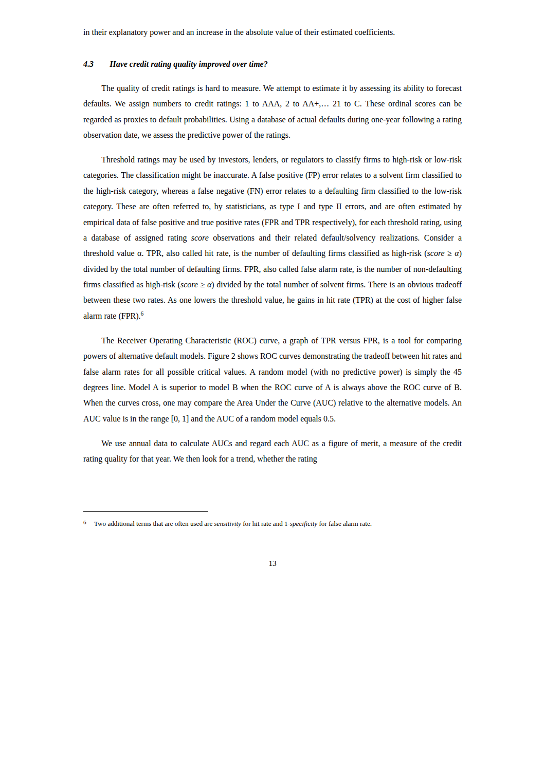in their explanatory power and an increase in the absolute value of their estimated coefficients.
4.3 Have credit rating quality improved over time?
The quality of credit ratings is hard to measure. We attempt to estimate it by assessing its ability to forecast defaults. We assign numbers to credit ratings: 1 to AAA, 2 to AA+,… 21 to C. These ordinal scores can be regarded as proxies to default probabilities. Using a database of actual defaults during one-year following a rating observation date, we assess the predictive power of the ratings.
Threshold ratings may be used by investors, lenders, or regulators to classify firms to high-risk or low-risk categories. The classification might be inaccurate. A false positive (FP) error relates to a solvent firm classified to the high-risk category, whereas a false negative (FN) error relates to a defaulting firm classified to the low-risk category. These are often referred to, by statisticians, as type I and type II errors, and are often estimated by empirical data of false positive and true positive rates (FPR and TPR respectively), for each threshold rating, using a database of assigned rating score observations and their related default/solvency realizations. Consider a threshold value α. TPR, also called hit rate, is the number of defaulting firms classified as high-risk (score ≥ α) divided by the total number of defaulting firms. FPR, also called false alarm rate, is the number of non-defaulting firms classified as high-risk (score ≥ α) divided by the total number of solvent firms. There is an obvious tradeoff between these two rates. As one lowers the threshold value, he gains in hit rate (TPR) at the cost of higher false alarm rate (FPR).6
The Receiver Operating Characteristic (ROC) curve, a graph of TPR versus FPR, is a tool for comparing powers of alternative default models. Figure 2 shows ROC curves demonstrating the tradeoff between hit rates and false alarm rates for all possible critical values. A random model (with no predictive power) is simply the 45 degrees line. Model A is superior to model B when the ROC curve of A is always above the ROC curve of B. When the curves cross, one may compare the Area Under the Curve (AUC) relative to the alternative models. An AUC value is in the range [0, 1] and the AUC of a random model equals 0.5.
We use annual data to calculate AUCs and regard each AUC as a figure of merit, a measure of the credit rating quality for that year. We then look for a trend, whether the rating
6 Two additional terms that are often used are sensitivity for hit rate and 1-specificity for false alarm rate.
13